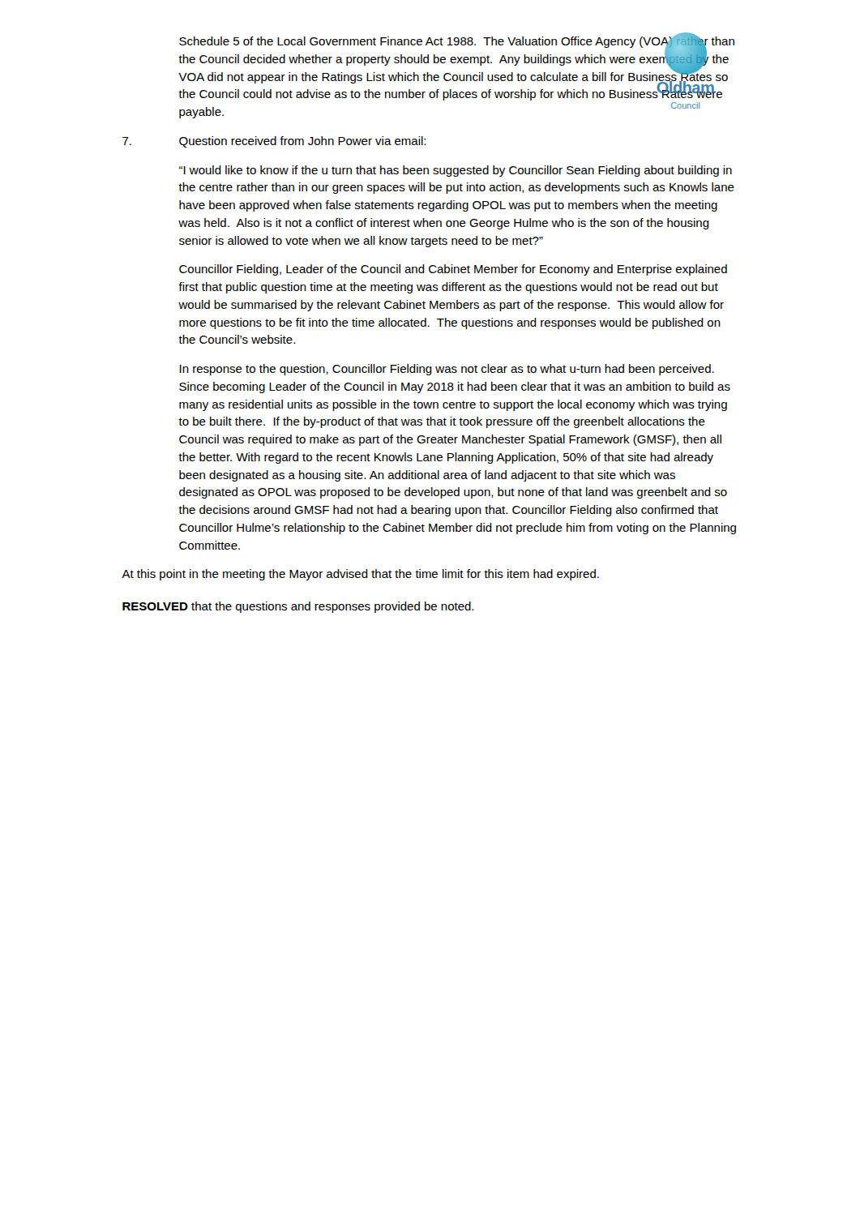Oldham
Council
Schedule 5 of the Local Government Finance Act 1988. The Valuation Office Agency (VOA) rather than the Council decided whether a property should be exempt. Any buildings which were exempted by the VOA did not appear in the Ratings List which the Council used to calculate a bill for Business Rates so the Council could not advise as to the number of places of worship for which no Business Rates were payable.
7.
Question received from John Power via email:
“I would like to know if the u turn that has been suggested by Councillor Sean Fielding about building in the centre rather than in our green spaces will be put into action, as developments such as Knowls lane have been approved when false statements regarding OPOL was put to members when the meeting was held. Also is it not a conflict of interest when one George Hulme who is the son of the housing senior is allowed to vote when we all know targets need to be met?”
Councillor Fielding, Leader of the Council and Cabinet Member for Economy and Enterprise explained first that public question time at the meeting was different as the questions would not be read out but would be summarised by the relevant Cabinet Members as part of the response. This would allow for more questions to be fit into the time allocated. The questions and responses would be published on the Council’s website.
In response to the question, Councillor Fielding was not clear as to what u-turn had been perceived. Since becoming Leader of the Council in May 2018 it had been clear that it was an ambition to build as many as residential units as possible in the town centre to support the local economy which was trying to be built there. If the by-product of that was that it took pressure off the greenbelt allocations the Council was required to make as part of the Greater Manchester Spatial Framework (GMSF), then all the better. With regard to the recent Knowls Lane Planning Application, 50% of that site had already been designated as a housing site. An additional area of land adjacent to that site which was designated as OPOL was proposed to be developed upon, but none of that land was greenbelt and so the decisions around GMSF had not had a bearing upon that. Councillor Fielding also confirmed that Councillor Hulme’s relationship to the Cabinet Member did not preclude him from voting on the Planning Committee.
At this point in the meeting the Mayor advised that the time limit for this item had expired.
RESOLVED that the questions and responses provided be noted.